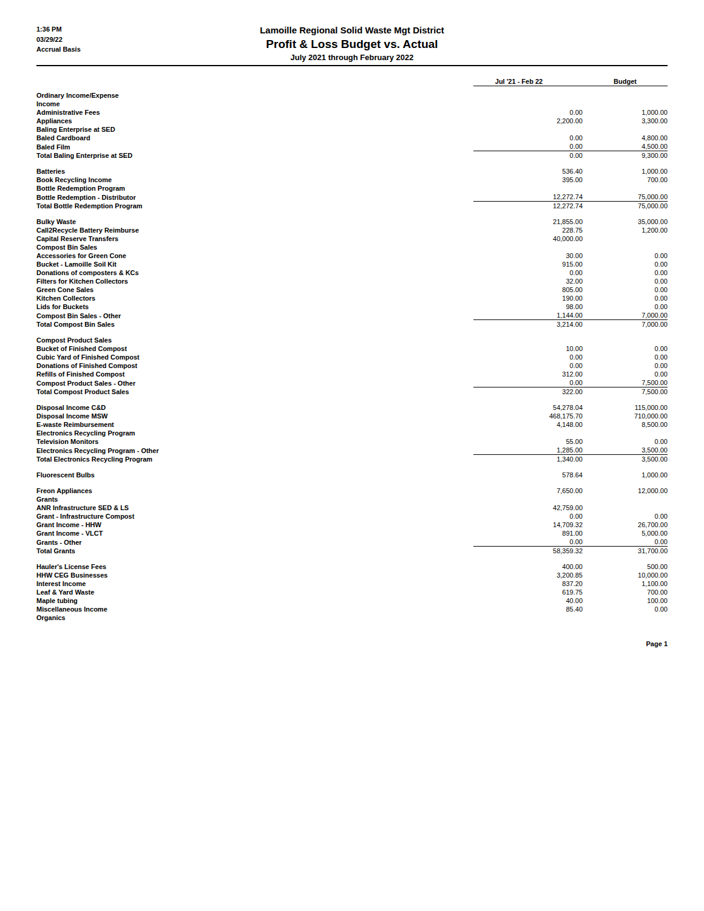1:36 PM
03/29/22
Accrual Basis
Lamoille Regional Solid Waste Mgt District
Profit & Loss Budget vs. Actual
July 2021 through February 2022
| | Jul '21 - Feb 22 | Budget |
| Ordinary Income/Expense | | |
| Income | | |
| Administrative Fees | 0.00 | 1,000.00 |
| Appliances | 2,200.00 | 3,300.00 |
| Baling Enterprise at SED | | |
| Baled Cardboard | 0.00 | 4,800.00 |
| Baled Film | 0.00 | 4,500.00 |
| Total Baling Enterprise at SED | 0.00 | 9,300.00 |
| Batteries | 536.40 | 1,000.00 |
| Book Recycling Income | 395.00 | 700.00 |
| Bottle Redemption Program | | |
| Bottle Redemption - Distributor | 12,272.74 | 75,000.00 |
| Total Bottle Redemption Program | 12,272.74 | 75,000.00 |
| Bulky Waste | 21,855.00 | 35,000.00 |
| Call2Recycle Battery Reimburse | 228.75 | 1,200.00 |
| Capital Reserve Transfers | 40,000.00 | |
| Compost Bin Sales | | |
| Accessories for Green Cone | 30.00 | 0.00 |
| Bucket - Lamoille Soil Kit | 915.00 | 0.00 |
| Donations of composters & KCs | 0.00 | 0.00 |
| Filters for Kitchen Collectors | 32.00 | 0.00 |
| Green Cone Sales | 805.00 | 0.00 |
| Kitchen Collectors | 190.00 | 0.00 |
| Lids for Buckets | 98.00 | 0.00 |
| Compost Bin Sales - Other | 1,144.00 | 7,000.00 |
| Total Compost Bin Sales | 3,214.00 | 7,000.00 |
| Compost Product Sales | | |
| Bucket of Finished Compost | 10.00 | 0.00 |
| Cubic Yard of Finished Compost | 0.00 | 0.00 |
| Donations of Finished Compost | 0.00 | 0.00 |
| Refills of Finished Compost | 312.00 | 0.00 |
| Compost Product Sales - Other | 0.00 | 7,500.00 |
| Total Compost Product Sales | 322.00 | 7,500.00 |
| Disposal Income C&D | 54,278.04 | 115,000.00 |
| Disposal Income MSW | 468,175.70 | 710,000.00 |
| E-waste Reimbursement | 4,148.00 | 8,500.00 |
| Electronics Recycling Program | | |
| Television Monitors | 55.00 | 0.00 |
| Electronics Recycling Program - Other | 1,285.00 | 3,500.00 |
| Total Electronics Recycling Program | 1,340.00 | 3,500.00 |
| Fluorescent Bulbs | 578.64 | 1,000.00 |
| Freon Appliances | 7,650.00 | 12,000.00 |
| Grants | | |
| ANR Infrastructure SED & LS | 42,759.00 | |
| Grant - Infrastructure Compost | 0.00 | 0.00 |
| Grant Income - HHW | 14,709.32 | 26,700.00 |
| Grant Income - VLCT | 891.00 | 5,000.00 |
| Grants - Other | 0.00 | 0.00 |
| Total Grants | 58,359.32 | 31,700.00 |
| Hauler's License Fees | 400.00 | 500.00 |
| HHW CEG Businesses | 3,200.85 | 10,000.00 |
| Interest Income | 837.20 | 1,100.00 |
| Leaf & Yard Waste | 619.75 | 700.00 |
| Maple tubing | 40.00 | 100.00 |
| Miscellaneous Income | 85.40 | 0.00 |
| Organics | | |
Page 1